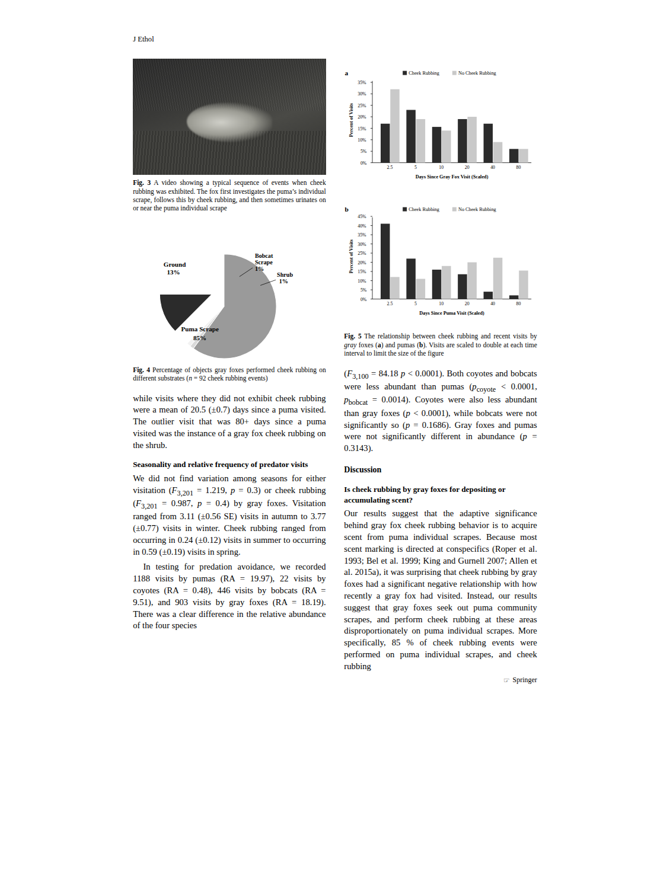J Ethol
Fig. 3 A video showing a typical sequence of events when cheek rubbing was exhibited. The fox first investigates the puma’s individual scrape, follows this by cheek rubbing, and then sometimes urinates on or near the puma individual scrape
Ground 13% Bobcat Scrape 1% Shrub 1% Puma Scrape 85%
Fig. 4 Percentage of objects gray foxes performed cheek rubbing on different substrates (n = 92 cheek rubbing events)
while visits where they did not exhibit cheek rubbing were a mean of 20.5 (±0.7) days since a puma visited. The outlier visit that was 80+ days since a puma visited was the instance of a gray fox cheek rubbing on the shrub.
Seasonality and relative frequency of predator visits
We did not find variation among seasons for either visitation (F3,201 = 1.219, p = 0.3) or cheek rubbing (F3,201 = 0.987, p = 0.4) by gray foxes. Visitation ranged from 3.11 (±0.56 SE) visits in autumn to 3.77 (±0.77) visits in winter. Cheek rubbing ranged from occurring in 0.24 (±0.12) visits in summer to occurring in 0.59 (±0.19) visits in spring.
In testing for predation avoidance, we recorded 1188 visits by pumas (RA = 19.97), 22 visits by coyotes (RA = 0.48), 446 visits by bobcats (RA = 9.51), and 903 visits by gray foxes (RA = 18.19). There was a clear difference in the relative abundance of the four species
a Cheek Rubbing No Cheek Rubbing 0% 5% 10% 15% 20% 25% 30% 35% Percent of Visits 2.5 5 10 20 40 80 Days Since Gray Fox Visit (Scaled)
b Cheek Rubbing No Cheek Rubbing 0% 5% 10% 15% 20% 25% 30% 35% 40% 45% Percent of Visits 2.5 5 10 20 40 80 Days Since Puma Visit (Scaled)
Fig. 5 The relationship between cheek rubbing and recent visits by gray foxes (a) and pumas (b). Visits are scaled to double at each time interval to limit the size of the figure
(F3,100 = 84.18 p < 0.0001). Both coyotes and bobcats were less abundant than pumas (pcoyote < 0.0001, pbobcat = 0.0014). Coyotes were also less abundant than gray foxes (p < 0.0001), while bobcats were not significantly so (p = 0.1686). Gray foxes and pumas were not significantly different in abundance (p = 0.3143).
Discussion
Is cheek rubbing by gray foxes for depositing or accumulating scent?
Our results suggest that the adaptive significance behind gray fox cheek rubbing behavior is to acquire scent from puma individual scrapes. Because most scent marking is directed at conspecifics (Roper et al. 1993; Bel et al. 1999; King and Gurnell 2007; Allen et al. 2015a), it was surprising that cheek rubbing by gray foxes had a significant negative relationship with how recently a gray fox had visited. Instead, our results suggest that gray foxes seek out puma community scrapes, and perform cheek rubbing at these areas disproportionately on puma individual scrapes. More specifically, 85 % of cheek rubbing events were performed on puma individual scrapes, and cheek rubbing
☞Springer